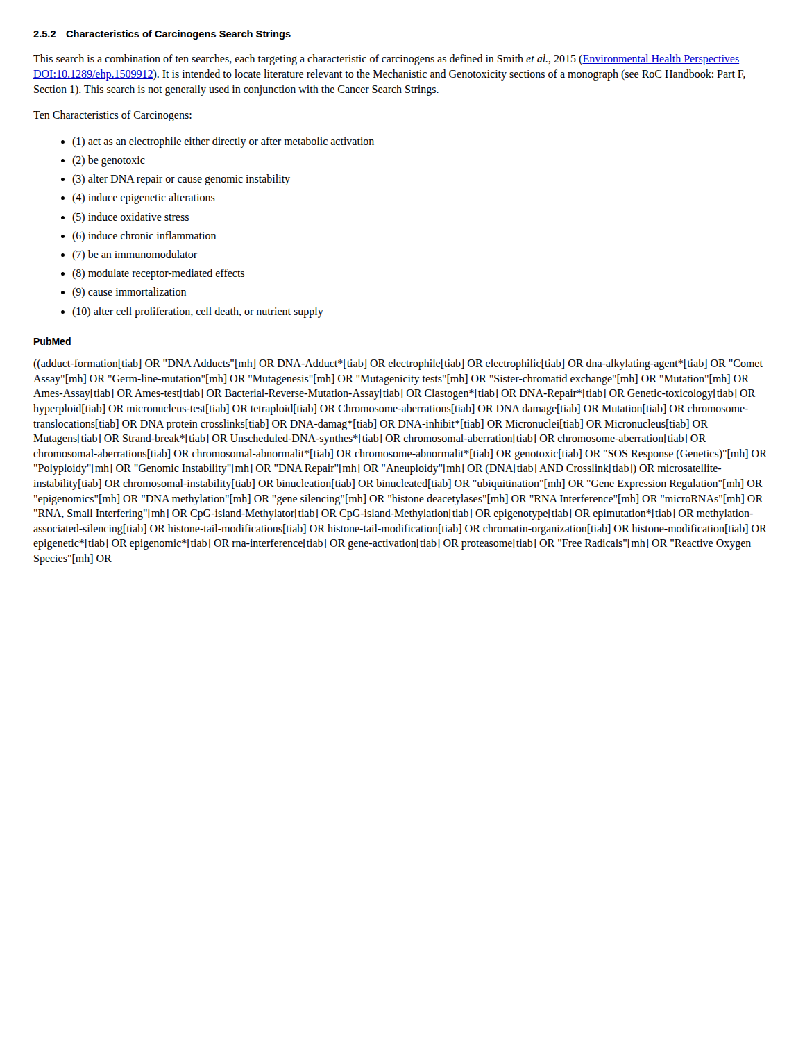2.5.2 Characteristics of Carcinogens Search Strings
This search is a combination of ten searches, each targeting a characteristic of carcinogens as defined in Smith et al., 2015 (Environmental Health Perspectives DOI:10.1289/ehp.1509912). It is intended to locate literature relevant to the Mechanistic and Genotoxicity sections of a monograph (see RoC Handbook: Part F, Section 1). This search is not generally used in conjunction with the Cancer Search Strings.
Ten Characteristics of Carcinogens:
(1) act as an electrophile either directly or after metabolic activation
(2) be genotoxic
(3) alter DNA repair or cause genomic instability
(4) induce epigenetic alterations
(5) induce oxidative stress
(6) induce chronic inflammation
(7) be an immunomodulator
(8) modulate receptor-mediated effects
(9) cause immortalization
(10) alter cell proliferation, cell death, or nutrient supply
PubMed
((adduct-formation[tiab] OR "DNA Adducts"[mh] OR DNA-Adduct*[tiab] OR electrophile[tiab] OR electrophilic[tiab] OR dna-alkylating-agent*[tiab] OR "Comet Assay"[mh] OR "Germ-line-mutation"[mh] OR "Mutagenesis"[mh] OR "Mutagenicity tests"[mh] OR "Sister-chromatid exchange"[mh] OR "Mutation"[mh] OR Ames-Assay[tiab] OR Ames-test[tiab] OR Bacterial-Reverse-Mutation-Assay[tiab] OR Clastogen*[tiab] OR DNA-Repair*[tiab] OR Genetic-toxicology[tiab] OR hyperploid[tiab] OR micronucleus-test[tiab] OR tetraploid[tiab] OR Chromosome-aberrations[tiab] OR DNA damage[tiab] OR Mutation[tiab] OR chromosome-translocations[tiab] OR DNA protein crosslinks[tiab] OR DNA-damag*[tiab] OR DNA-inhibit*[tiab] OR Micronuclei[tiab] OR Micronucleus[tiab] OR Mutagens[tiab] OR Strand-break*[tiab] OR Unscheduled-DNA-synthes*[tiab] OR chromosomal-aberration[tiab] OR chromosome-aberration[tiab] OR chromosomal-aberrations[tiab] OR chromosomal-abnormalit*[tiab] OR chromosome-abnormalit*[tiab] OR genotoxic[tiab] OR "SOS Response (Genetics)"[mh] OR "Polyploidy"[mh] OR "Genomic Instability"[mh] OR "DNA Repair"[mh] OR "Aneuploidy"[mh] OR (DNA[tiab] AND Crosslink[tiab]) OR microsatellite-instability[tiab] OR chromosomal-instability[tiab] OR binucleation[tiab] OR binucleated[tiab] OR "ubiquitination"[mh] OR "Gene Expression Regulation"[mh] OR "epigenomics"[mh] OR "DNA methylation"[mh] OR "gene silencing"[mh] OR "histone deacetylases"[mh] OR "RNA Interference"[mh] OR "microRNAs"[mh] OR "RNA, Small Interfering"[mh] OR CpG-island-Methylator[tiab] OR CpG-island-Methylation[tiab] OR epigenotype[tiab] OR epimutation*[tiab] OR methylation-associated-silencing[tiab] OR histone-tail-modifications[tiab] OR histone-tail-modification[tiab] OR chromatin-organization[tiab] OR histone-modification[tiab] OR epigenetic*[tiab] OR epigenomic*[tiab] OR rna-interference[tiab] OR gene-activation[tiab] OR proteasome[tiab] OR "Free Radicals"[mh] OR "Reactive Oxygen Species"[mh] OR